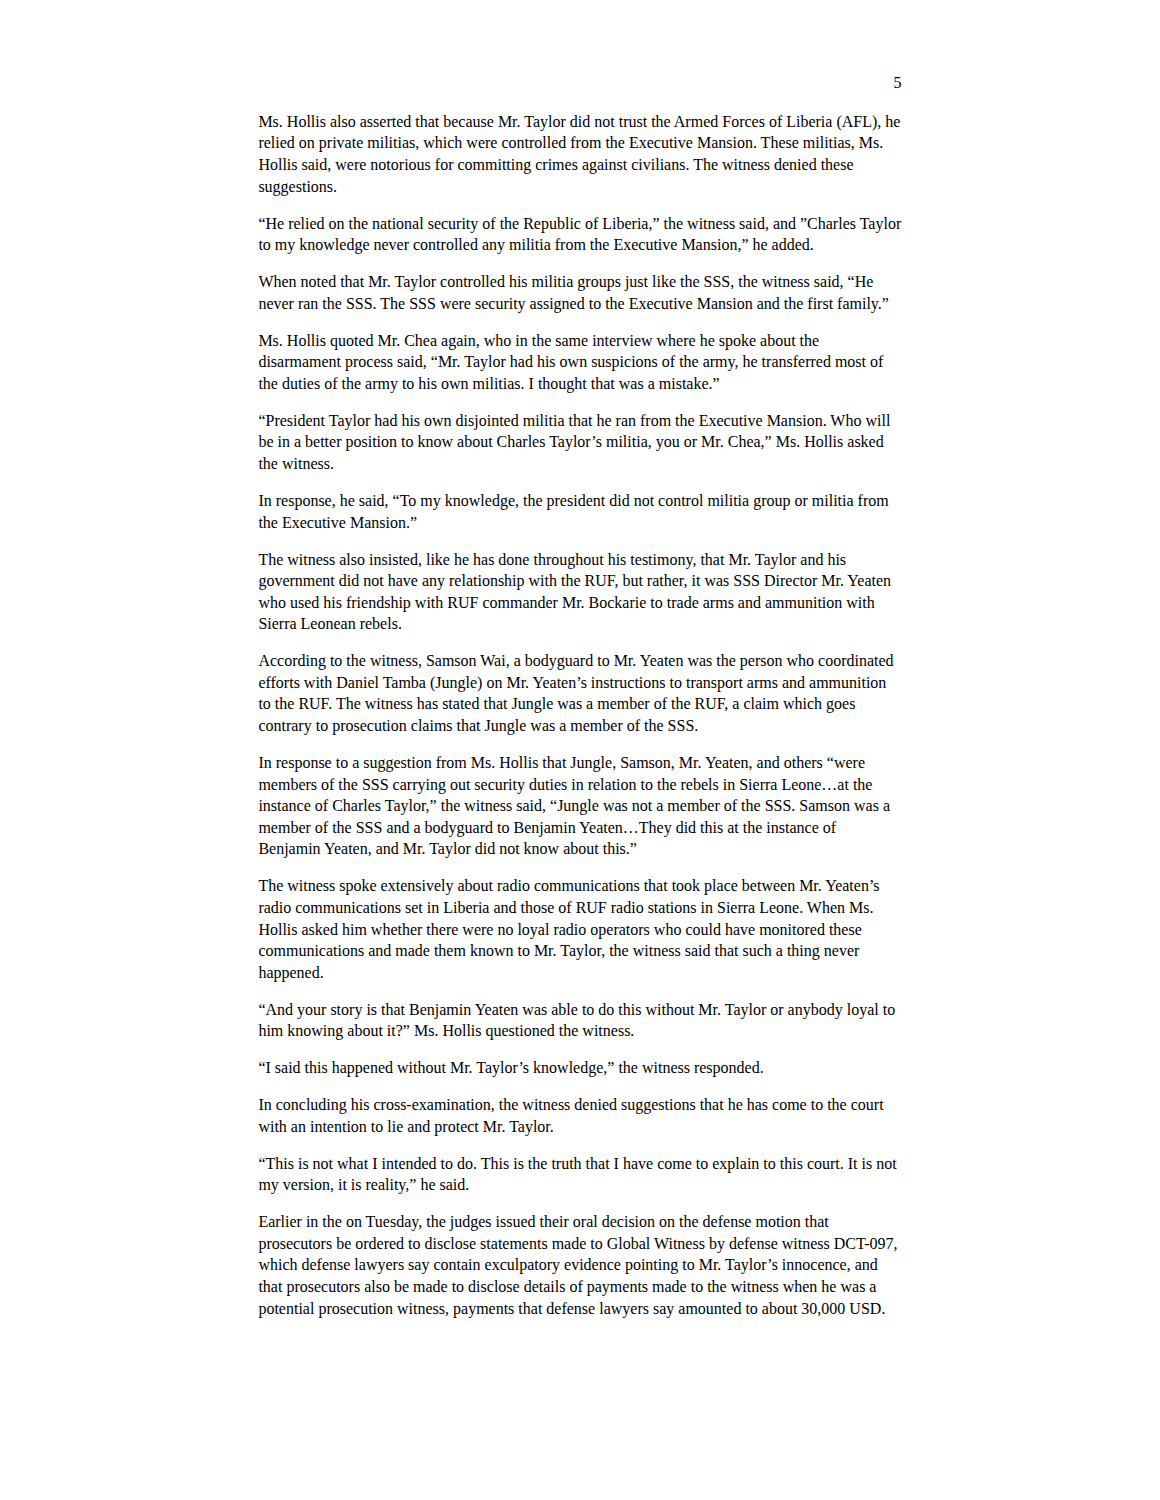5
Ms. Hollis also asserted that because Mr. Taylor did not trust the Armed Forces of Liberia (AFL), he relied on private militias, which were controlled from the Executive Mansion. These militias, Ms. Hollis said, were notorious for committing crimes against civilians. The witness denied these suggestions.
“He relied on the national security of the Republic of Liberia,” the witness said, and ”Charles Taylor to my knowledge never controlled any militia from the Executive Mansion,” he added.
When noted that Mr. Taylor controlled his militia groups just like the SSS, the witness said, “He never ran the SSS. The SSS were security assigned to the Executive Mansion and the first family.”
Ms. Hollis quoted Mr. Chea again, who in the same interview where he spoke about the disarmament process said, “Mr. Taylor had his own suspicions of the army, he transferred most of the duties of the army to his own militias. I thought that was a mistake.”
“President Taylor had his own disjointed militia that he ran from the Executive Mansion. Who will be in a better position to know about Charles Taylor’s militia, you or Mr. Chea,” Ms. Hollis asked the witness.
In response, he said, “To my knowledge, the president did not control militia group or militia from the Executive Mansion.”
The witness also insisted, like he has done throughout his testimony, that Mr. Taylor and his government did not have any relationship with the RUF, but rather, it was SSS Director Mr. Yeaten who used his friendship with RUF commander Mr. Bockarie to trade arms and ammunition with Sierra Leonean rebels.
According to the witness, Samson Wai, a bodyguard to Mr. Yeaten was the person who coordinated efforts with Daniel Tamba (Jungle) on Mr. Yeaten’s instructions to transport arms and ammunition to the RUF. The witness has stated that Jungle was a member of the RUF, a claim which goes contrary to prosecution claims that Jungle was a member of the SSS.
In response to a suggestion from Ms. Hollis that Jungle, Samson, Mr. Yeaten, and others “were members of the SSS carrying out security duties in relation to the rebels in Sierra Leone…at the instance of Charles Taylor,” the witness said, “Jungle was not a member of the SSS. Samson was a member of the SSS and a bodyguard to Benjamin Yeaten…They did this at the instance of Benjamin Yeaten, and Mr. Taylor did not know about this.”
The witness spoke extensively about radio communications that took place between Mr. Yeaten’s radio communications set in Liberia and those of RUF radio stations in Sierra Leone. When Ms. Hollis asked him whether there were no loyal radio operators who could have monitored these communications and made them known to Mr. Taylor, the witness said that such a thing never happened.
“And your story is that Benjamin Yeaten was able to do this without Mr. Taylor or anybody loyal to him knowing about it?” Ms. Hollis questioned the witness.
“I said this happened without Mr. Taylor’s knowledge,” the witness responded.
In concluding his cross-examination, the witness denied suggestions that he has come to the court with an intention to lie and protect Mr. Taylor.
“This is not what I intended to do. This is the truth that I have come to explain to this court. It is not my version, it is reality,” he said.
Earlier in the on Tuesday, the judges issued their oral decision on the defense motion that prosecutors be ordered to disclose statements made to Global Witness by defense witness DCT-097, which defense lawyers say contain exculpatory evidence pointing to Mr. Taylor’s innocence, and that prosecutors also be made to disclose details of payments made to the witness when he was a potential prosecution witness, payments that defense lawyers say amounted to about 30,000 USD.